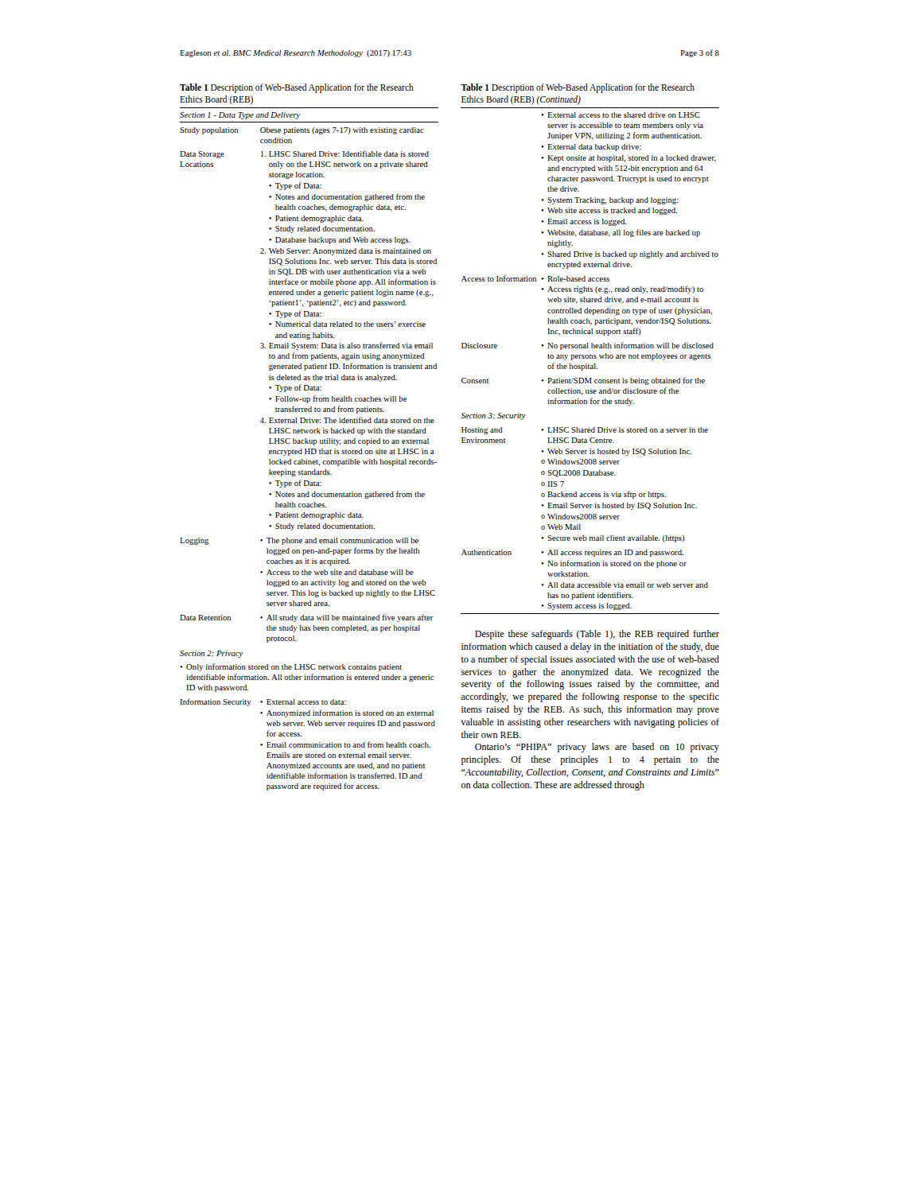Eagleson et al. BMC Medical Research Methodology (2017) 17:43
Page 3 of 8
Table 1 Description of Web-Based Application for the Research Ethics Board (REB)
| Section 1 - Data Type and Delivery |
| Study population | Obese patients (ages 7-17) with existing cardiac condition |
| Data Storage Locations | LHSC Shared Drive: Identifiable data is stored only on the LHSC network on a private shared storage location. Type of Data: Notes and documentation gathered from the health coaches, demographic data, etc. Patient demographic data. Study related documentation. Database backups and Web access logs. Web Server: Anonymized data is maintained on ISQ Solutions Inc. web server. This data is stored in SQL DB with user authentication via a web interface or mobile phone app. All information is entered under a generic patient login name (e.g., ‘patient1’, ‘patient2’, etc) and password. Type of Data: Numerical data related to the users’ exercise and eating habits. Email System: Data is also transferred via email to and from patients, again using anonymized generated patient ID. Information is transient and is deleted as the trial data is analyzed. Type of Data: Follow-up from health coaches will be transferred to and from patients. External Drive: The identified data stored on the LHSC network is backed up with the standard LHSC backup utility, and copied to an external encrypted HD that is stored on site at LHSC in a locked cabinet, compatible with hospital records-keeping standards. Type of Data: Notes and documentation gathered from the health coaches. Patient demographic data. Study related documentation. |
| Logging | The phone and email communication will be logged on pen-and-paper forms by the health coaches as it is acquired. Access to the web site and database will be logged to an activity log and stored on the web server. This log is backed up nightly to the LHSC server shared area. |
| Data Retention | All study data will be maintained five years after the study has been completed, as per hospital protocol. |
| Section 2: Privacy |
| Only information stored on the LHSC network contains patient identifiable information. All other information is entered under a generic ID with password. |
| Information Security | External access to data: Anonymized information is stored on an external web server. Web server requires ID and password for access. Email communication to and from health coach. Emails are stored on external email server. Anonymized accounts are used, and no patient identifiable information is transferred. ID and password are required for access. |
Table 1 Description of Web-Based Application for the Research Ethics Board (REB) (Continued)
| | External access to the shared drive on LHSC server is accessible to team members only via Juniper VPN, utilizing 2 form authentication. External data backup drive: Kept onsite at hospital, stored in a locked drawer, and encrypted with 512-bit encryption and 64 character password. Trucrypt is used to encrypt the drive. System Tracking, backup and logging: Web site access is tracked and logged. Email access is logged. Website, database, all log files are backed up nightly. Shared Drive is backed up nightly and archived to encrypted external drive. |
| Access to Information | Role-based access Access rights (e.g., read only, read/modify) to web site, shared drive, and e-mail account is controlled depending on type of user (physician, health coach, participant, vendor/ISQ Solutions. Inc, technical support staff) |
| Disclosure | No personal health information will be disclosed to any persons who are not employees or agents of the hospital. |
| Consent | Patient/SDM consent is being obtained for the collection, use and/or disclosure of the information for the study. |
| Section 3: Security |
| Hosting and Environment | LHSC Shared Drive is stored on a server in the LHSC Data Centre. Web Server is hosted by ISQ Solution Inc. Windows2008 server SQL2008 Database. IIS 7 Backend access is via sftp or https. Email Server is hosted by ISQ Solution Inc. Windows2008 server Web Mail Secure web mail client available. (https) |
| Authentication | All access requires an ID and password. No information is stored on the phone or workstation. All data accessible via email or web server and has no patient identifiers. System access is logged. |
Despite these safeguards (Table 1), the REB required further information which caused a delay in the initiation of the study, due to a number of special issues associated with the use of web-based services to gather the anonymized data. We recognized the severity of the following issues raised by the committee, and accordingly, we prepared the following response to the specific items raised by the REB. As such, this information may prove valuable in assisting other researchers with navigating policies of their own REB.
Ontario’s “PHIPA” privacy laws are based on 10 privacy principles. Of these principles 1 to 4 pertain to the “Accountability, Collection, Consent, and Constraints and Limits” on data collection. These are addressed through